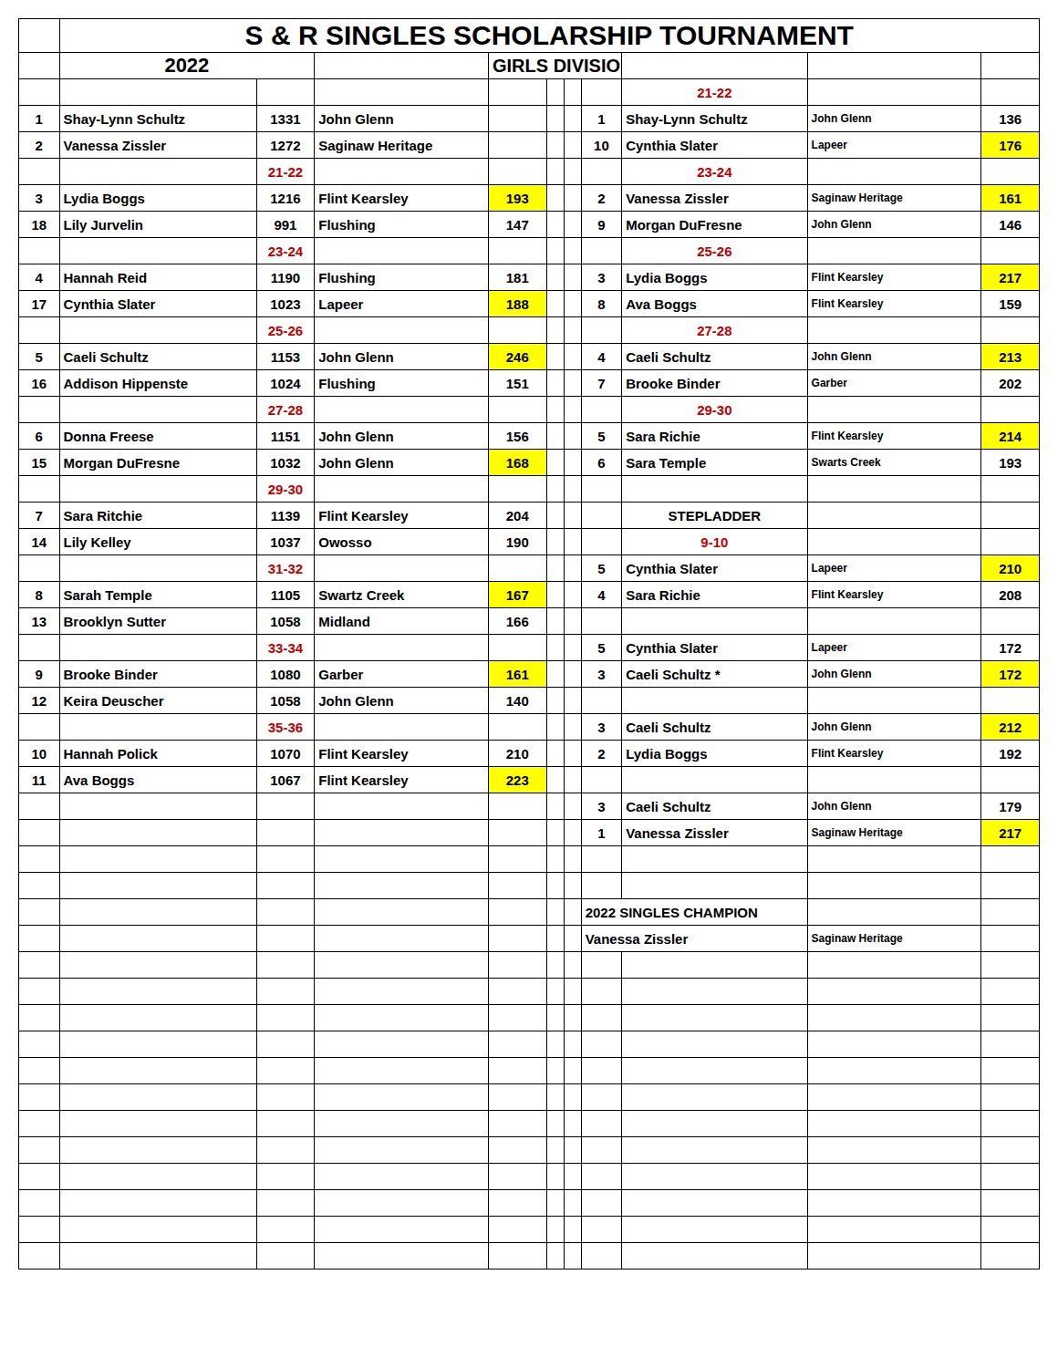| | S & R SINGLES SCHOLARSHIP TOURNAMENT |
| | 2022 | | GIRLS DIVISION | | | |
| | | | | | | | | 21-22 | | |
| 1 | Shay-Lynn Schultz | 1331 | John Glenn | | | | 1 | Shay-Lynn Schultz | John Glenn | 136 |
| 2 | Vanessa Zissler | 1272 | Saginaw Heritage | | | | 10 | Cynthia Slater | Lapeer | 176 |
| | | 21-22 | | | | | | 23-24 | | |
| 3 | Lydia Boggs | 1216 | Flint Kearsley | 193 | | | 2 | Vanessa Zissler | Saginaw Heritage | 161 |
| 18 | Lily Jurvelin | 991 | Flushing | 147 | | | 9 | Morgan DuFresne | John Glenn | 146 |
| | | 23-24 | | | | | | 25-26 | | |
| 4 | Hannah Reid | 1190 | Flushing | 181 | | | 3 | Lydia Boggs | Flint Kearsley | 217 |
| 17 | Cynthia Slater | 1023 | Lapeer | 188 | | | 8 | Ava Boggs | Flint Kearsley | 159 |
| | | 25-26 | | | | | | 27-28 | | |
| 5 | Caeli Schultz | 1153 | John Glenn | 246 | | | 4 | Caeli Schultz | John Glenn | 213 |
| 16 | Addison Hippenste | 1024 | Flushing | 151 | | | 7 | Brooke Binder | Garber | 202 |
| | | 27-28 | | | | | | 29-30 | | |
| 6 | Donna Freese | 1151 | John Glenn | 156 | | | 5 | Sara Richie | Flint Kearsley | 214 |
| 15 | Morgan DuFresne | 1032 | John Glenn | 168 | | | 6 | Sara Temple | Swarts Creek | 193 |
| | | 29-30 | | | | | | | | |
| 7 | Sara Ritchie | 1139 | Flint Kearsley | 204 | | | | STEPLADDER | | |
| 14 | Lily Kelley | 1037 | Owosso | 190 | | | | 9-10 | | |
| | | 31-32 | | | | | 5 | Cynthia Slater | Lapeer | 210 |
| 8 | Sarah Temple | 1105 | Swartz Creek | 167 | | | 4 | Sara Richie | Flint Kearsley | 208 |
| 13 | Brooklyn Sutter | 1058 | Midland | 166 | | | | | | |
| | | 33-34 | | | | | 5 | Cynthia Slater | Lapeer | 172 |
| 9 | Brooke Binder | 1080 | Garber | 161 | | | 3 | Caeli Schultz * | John Glenn | 172 |
| 12 | Keira Deuscher | 1058 | John Glenn | 140 | | | | | | |
| | | 35-36 | | | | | 3 | Caeli Schultz | John Glenn | 212 |
| 10 | Hannah Polick | 1070 | Flint Kearsley | 210 | | | 2 | Lydia Boggs | Flint Kearsley | 192 |
| 11 | Ava Boggs | 1067 | Flint Kearsley | 223 | | | | | | |
| | | | | | | | 3 | Caeli Schultz | John Glenn | 179 |
| | | | | | | | 1 | Vanessa Zissler | Saginaw Heritage | 217 |
| | | | | | | | 2022 SINGLES CHAMPION | | |
| | | | | | | | Vanessa Zissler | Saginaw Heritage | |